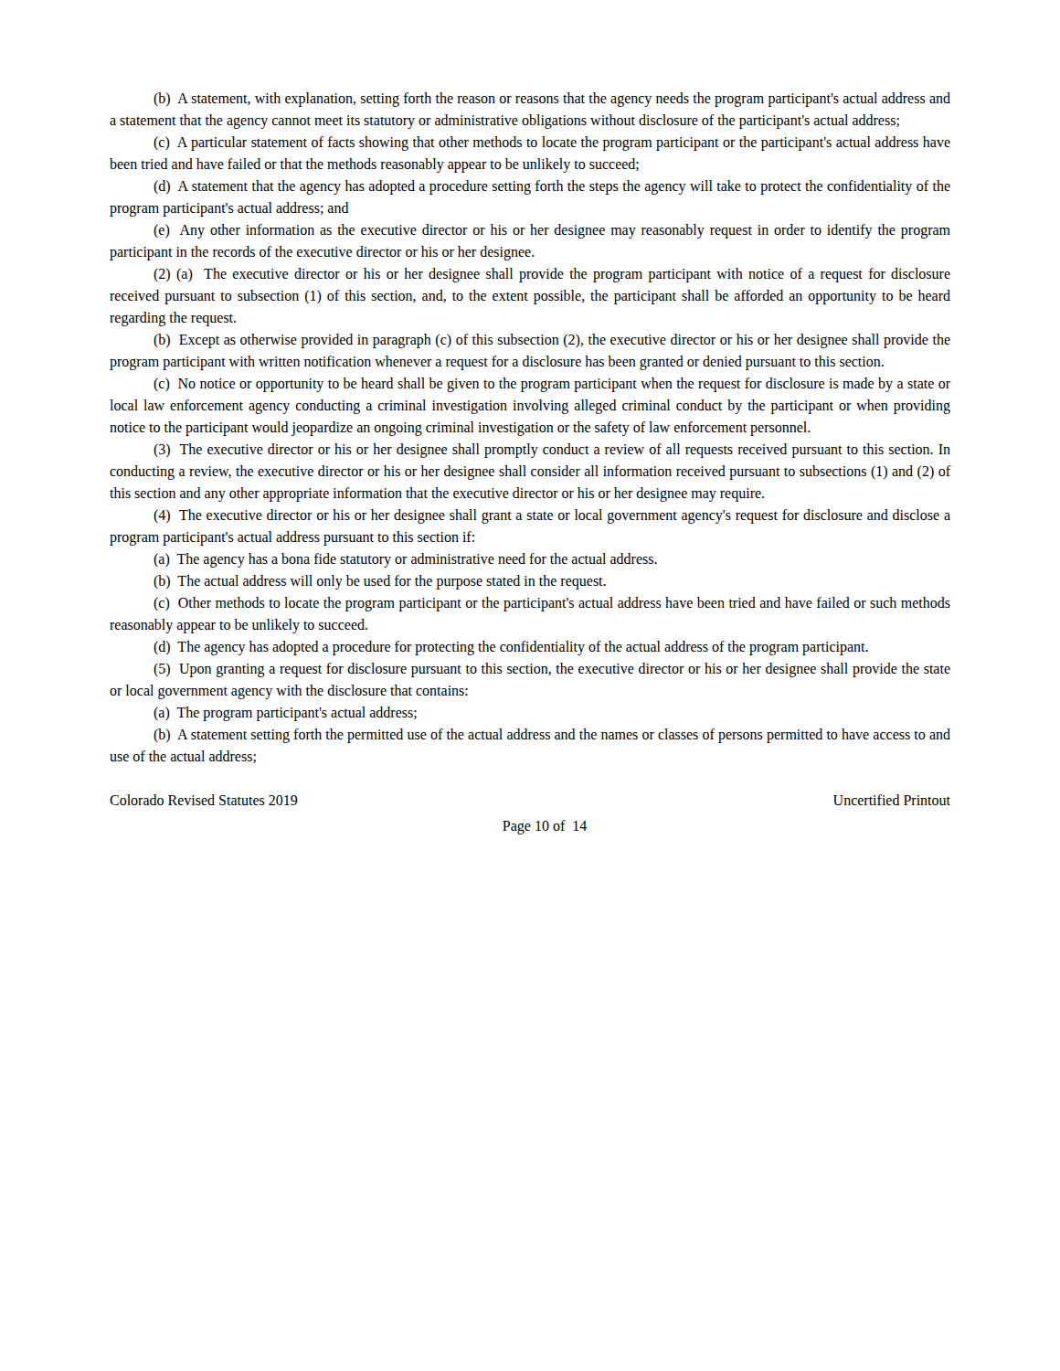(b) A statement, with explanation, setting forth the reason or reasons that the agency needs the program participant's actual address and a statement that the agency cannot meet its statutory or administrative obligations without disclosure of the participant's actual address;
(c) A particular statement of facts showing that other methods to locate the program participant or the participant's actual address have been tried and have failed or that the methods reasonably appear to be unlikely to succeed;
(d) A statement that the agency has adopted a procedure setting forth the steps the agency will take to protect the confidentiality of the program participant's actual address; and
(e) Any other information as the executive director or his or her designee may reasonably request in order to identify the program participant in the records of the executive director or his or her designee.
(2) (a) The executive director or his or her designee shall provide the program participant with notice of a request for disclosure received pursuant to subsection (1) of this section, and, to the extent possible, the participant shall be afforded an opportunity to be heard regarding the request.
(b) Except as otherwise provided in paragraph (c) of this subsection (2), the executive director or his or her designee shall provide the program participant with written notification whenever a request for a disclosure has been granted or denied pursuant to this section.
(c) No notice or opportunity to be heard shall be given to the program participant when the request for disclosure is made by a state or local law enforcement agency conducting a criminal investigation involving alleged criminal conduct by the participant or when providing notice to the participant would jeopardize an ongoing criminal investigation or the safety of law enforcement personnel.
(3) The executive director or his or her designee shall promptly conduct a review of all requests received pursuant to this section. In conducting a review, the executive director or his or her designee shall consider all information received pursuant to subsections (1) and (2) of this section and any other appropriate information that the executive director or his or her designee may require.
(4) The executive director or his or her designee shall grant a state or local government agency's request for disclosure and disclose a program participant's actual address pursuant to this section if:
(a) The agency has a bona fide statutory or administrative need for the actual address.
(b) The actual address will only be used for the purpose stated in the request.
(c) Other methods to locate the program participant or the participant's actual address have been tried and have failed or such methods reasonably appear to be unlikely to succeed.
(d) The agency has adopted a procedure for protecting the confidentiality of the actual address of the program participant.
(5) Upon granting a request for disclosure pursuant to this section, the executive director or his or her designee shall provide the state or local government agency with the disclosure that contains:
(a) The program participant's actual address;
(b) A statement setting forth the permitted use of the actual address and the names or classes of persons permitted to have access to and use of the actual address;
Colorado Revised Statutes 2019 Uncertified Printout
Page 10 of 14